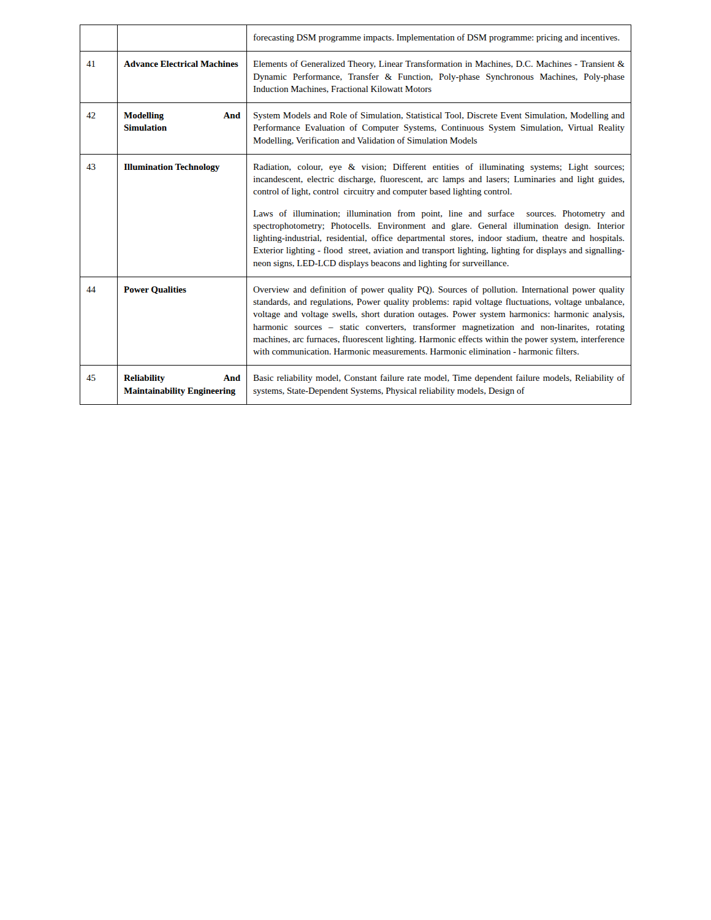| | | forecasting DSM programme impacts. Implementation of DSM programme: pricing and incentives. |
| 41 | Advance Electrical Machines | Elements of Generalized Theory, Linear Transformation in Machines, D.C. Machines - Transient & Dynamic Performance, Transfer & Function, Poly-phase Synchronous Machines, Poly-phase Induction Machines, Fractional Kilowatt Motors |
| 42 | Modelling And Simulation | System Models and Role of Simulation, Statistical Tool, Discrete Event Simulation, Modelling and Performance Evaluation of Computer Systems, Continuous System Simulation, Virtual Reality Modelling, Verification and Validation of Simulation Models |
| 43 | Illumination Technology | Radiation, colour, eye & vision; Different entities of illuminating systems; Light sources; incandescent, electric discharge, fluorescent, arc lamps and lasers; Luminaries and light guides, control of light, control circuitry and computer based lighting control. Laws of illumination; illumination from point, line and surface sources. Photometry and spectrophotometry; Photocells. Environment and glare. General illumination design. Interior lighting-industrial, residential, office departmental stores, indoor stadium, theatre and hospitals. Exterior lighting - flood street, aviation and transport lighting, lighting for displays and signalling-neon signs, LED-LCD displays beacons and lighting for surveillance. |
| 44 | Power Qualities | Overview and definition of power quality PQ). Sources of pollution. International power quality standards, and regulations, Power quality problems: rapid voltage fluctuations, voltage unbalance, voltage and voltage swells, short duration outages. Power system harmonics: harmonic analysis, harmonic sources – static converters, transformer magnetization and non-linarites, rotating machines, arc furnaces, fluorescent lighting. Harmonic effects within the power system, interference with communication. Harmonic measurements. Harmonic elimination - harmonic filters. |
| 45 | Reliability And Maintainability Engineering | Basic reliability model, Constant failure rate model, Time dependent failure models, Reliability of systems, State-Dependent Systems, Physical reliability models, Design of |